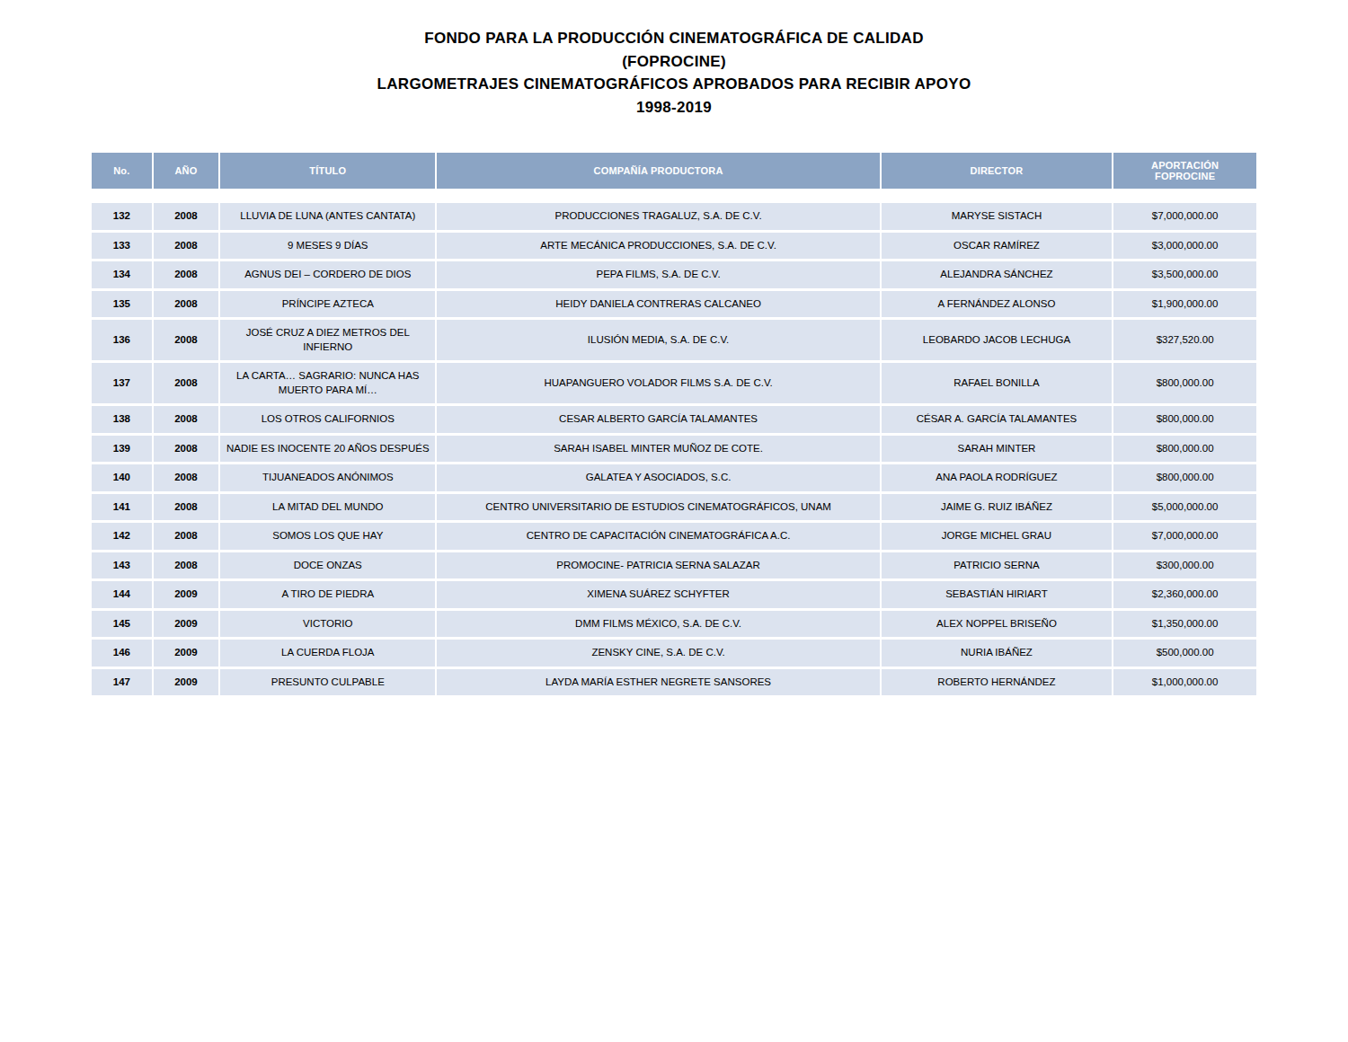FONDO PARA LA PRODUCCIÓN CINEMATOGRÁFICA DE CALIDAD
(FOPROCINE)
LARGOMETRAJES CINEMATOGRÁFICOS APROBADOS PARA RECIBIR APOYO
1998-2019
| No. | AÑO | TÍTULO | COMPAÑÍA PRODUCTORA | DIRECTOR | APORTACIÓN FOPROCINE |
| --- | --- | --- | --- | --- | --- |
| 132 | 2008 | LLUVIA DE LUNA (ANTES CANTATA) | PRODUCCIONES TRAGALUZ, S.A. DE C.V. | MARYSE SISTACH | $7,000,000.00 |
| 133 | 2008 | 9 MESES 9 DÍAS | ARTE MECÁNICA PRODUCCIONES, S.A. DE C.V. | OSCAR RAMÍREZ | $3,000,000.00 |
| 134 | 2008 | AGNUS DEI – CORDERO DE DIOS | PEPA FILMS, S.A. DE C.V. | ALEJANDRA SÁNCHEZ | $3,500,000.00 |
| 135 | 2008 | PRÍNCIPE AZTECA | HEIDY DANIELA CONTRERAS CALCANEO | A FERNÁNDEZ ALONSO | $1,900,000.00 |
| 136 | 2008 | JOSÉ CRUZ A DIEZ METROS DEL INFIERNO | ILUSIÓN MEDIA, S.A. DE C.V. | LEOBARDO JACOB LECHUGA | $327,520.00 |
| 137 | 2008 | LA CARTA… SAGRARIO: NUNCA HAS MUERTO PARA MÍ… | HUAPANGUERO VOLADOR FILMS S.A. DE C.V. | RAFAEL BONILLA | $800,000.00 |
| 138 | 2008 | LOS OTROS CALIFORNIOS | CESAR ALBERTO GARCÍA TALAMANTES | CÉSAR A. GARCÍA TALAMANTES | $800,000.00 |
| 139 | 2008 | NADIE ES INOCENTE 20 AÑOS DESPUÉS | SARAH ISABEL MINTER MUÑOZ DE COTE. | SARAH MINTER | $800,000.00 |
| 140 | 2008 | TIJUANEADOS ANÓNIMOS | GALATEA Y ASOCIADOS, S.C. | ANA PAOLA RODRÍGUEZ | $800,000.00 |
| 141 | 2008 | LA MITAD DEL MUNDO | CENTRO UNIVERSITARIO DE ESTUDIOS CINEMATOGRÁFICOS, UNAM | JAIME G. RUIZ IBÁÑEZ | $5,000,000.00 |
| 142 | 2008 | SOMOS LOS QUE HAY | CENTRO DE CAPACITACIÓN CINEMATOGRÁFICA A.C. | JORGE MICHEL GRAU | $7,000,000.00 |
| 143 | 2008 | DOCE ONZAS | PROMOCINE- PATRICIA SERNA SALAZAR | PATRICIO SERNA | $300,000.00 |
| 144 | 2009 | A TIRO DE PIEDRA | XIMENA SUÁREZ SCHYFTER | SEBASTIÁN HIRIART | $2,360,000.00 |
| 145 | 2009 | VICTORIO | DMM FILMS MÉXICO, S.A. DE C.V. | ALEX NOPPEL BRISEÑO | $1,350,000.00 |
| 146 | 2009 | LA CUERDA FLOJA | ZENSKY CINE, S.A. DE C.V. | NURIA IBÁÑEZ | $500,000.00 |
| 147 | 2009 | PRESUNTO CULPABLE | LAYDA MARÍA ESTHER NEGRETE SANSORES | ROBERTO HERNÁNDEZ | $1,000,000.00 |